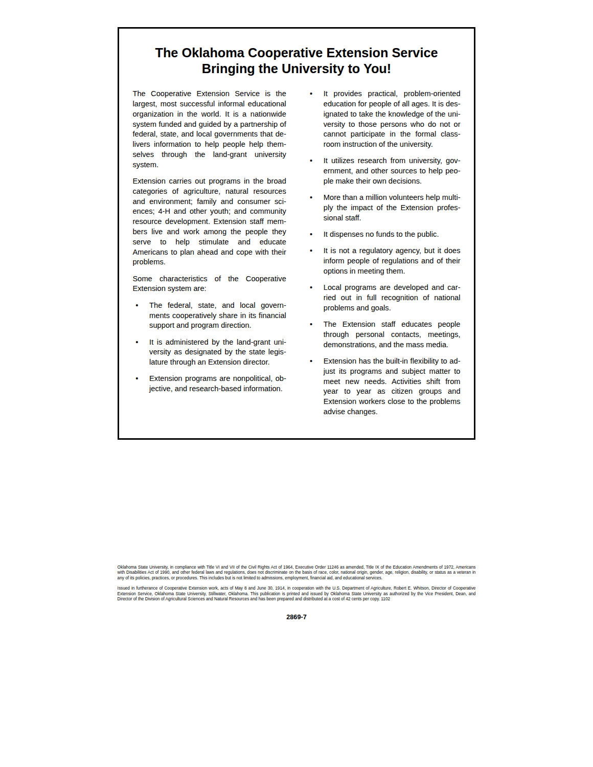The Oklahoma Cooperative Extension Service
Bringing the University to You!
The Cooperative Extension Service is the largest, most successful informal educational organization in the world. It is a nationwide system funded and guided by a partnership of federal, state, and local governments that delivers information to help people help themselves through the land-grant university system.
Extension carries out programs in the broad categories of agriculture, natural resources and environment; family and consumer sciences; 4-H and other youth; and community resource development. Extension staff members live and work among the people they serve to help stimulate and educate Americans to plan ahead and cope with their problems.
Some characteristics of the Cooperative Extension system are:
The federal, state, and local governments cooperatively share in its financial support and program direction.
It is administered by the land-grant university as designated by the state legislature through an Extension director.
Extension programs are nonpolitical, objective, and research-based information.
It provides practical, problem-oriented education for people of all ages. It is designated to take the knowledge of the university to those persons who do not or cannot participate in the formal classroom instruction of the university.
It utilizes research from university, government, and other sources to help people make their own decisions.
More than a million volunteers help multiply the impact of the Extension professional staff.
It dispenses no funds to the public.
It is not a regulatory agency, but it does inform people of regulations and of their options in meeting them.
Local programs are developed and carried out in full recognition of national problems and goals.
The Extension staff educates people through personal contacts, meetings, demonstrations, and the mass media.
Extension has the built-in flexibility to adjust its programs and subject matter to meet new needs. Activities shift from year to year as citizen groups and Extension workers close to the problems advise changes.
Oklahoma State University, in compliance with Title VI and VII of the Civil Rights Act of 1964, Executive Order 11246 as amended, Title IX of the Education Amendments of 1972, Americans with Disabilities Act of 1990, and other federal laws and regulations, does not discriminate on the basis of race, color, national origin, gender, age, religion, disability, or status as a veteran in any of its policies, practices, or procedures. This includes but is not limited to admissions, employment, financial aid, and educational services.
Issued in furtherance of Cooperative Extension work, acts of May 8 and June 30, 1914, in cooperation with the U.S. Department of Agriculture, Robert E. Whitson, Director of Cooperative Extension Service, Oklahoma State University, Stillwater, Oklahoma. This publication is printed and issued by Oklahoma State University as authorized by the Vice President, Dean, and Director of the Division of Agricultural Sciences and Natural Resources and has been prepared and distributed at a cost of 42 cents per copy. 1102
2869-7